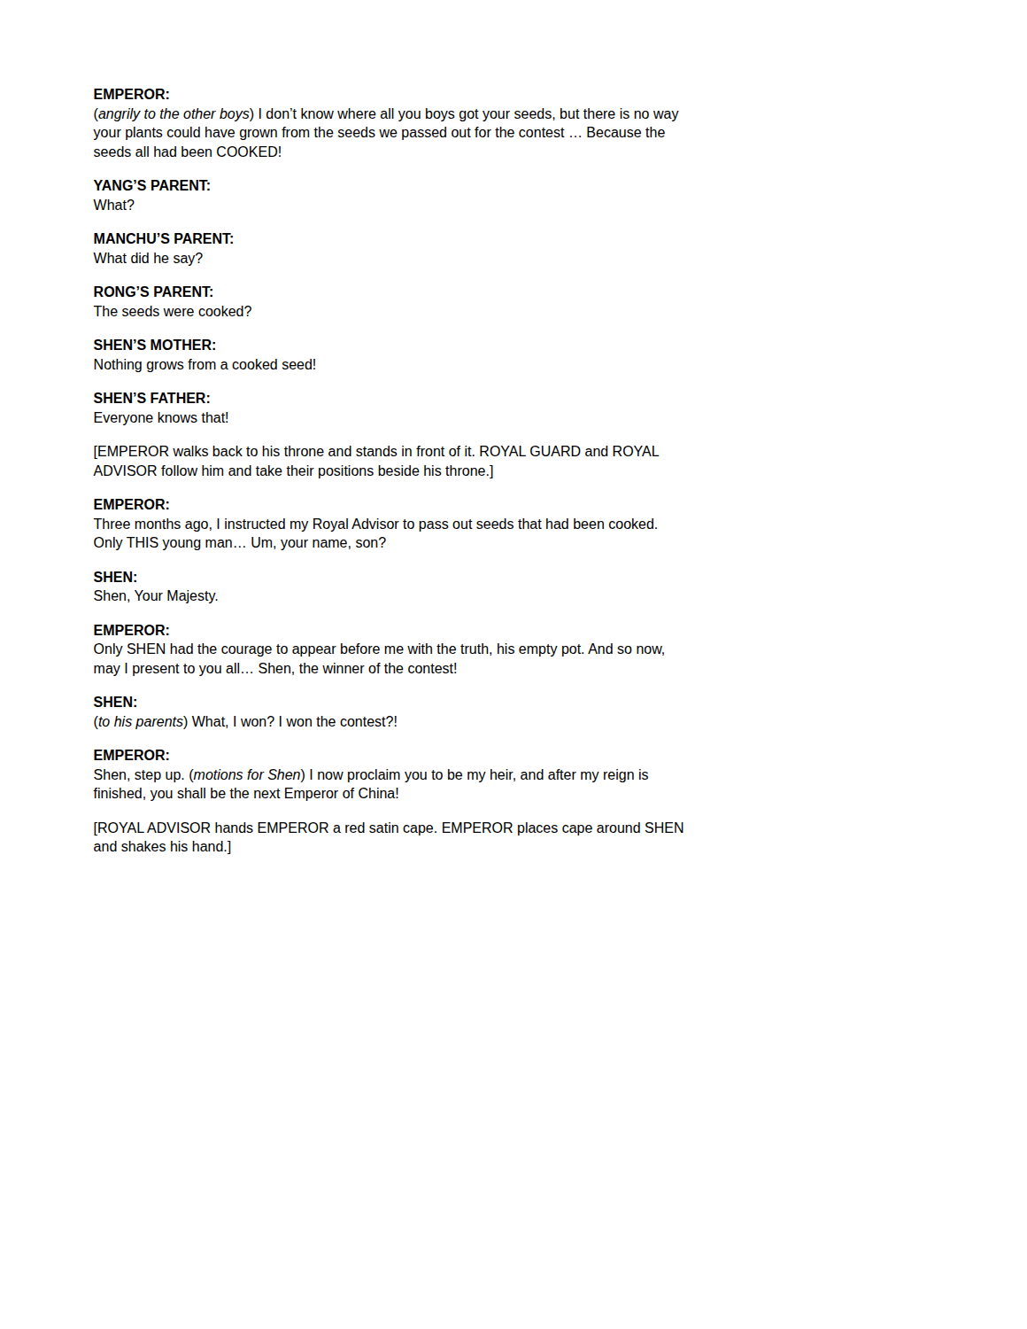EMPEROR:
(angrily to the other boys) I don’t know where all you boys got your seeds, but there is no way your plants could have grown from the seeds we passed out for the contest … Because the seeds all had been COOKED!
YANG’S PARENT:
What?
MANCHU’S PARENT:
What did he say?
RONG’S PARENT:
The seeds were cooked?
SHEN’S MOTHER:
Nothing grows from a cooked seed!
SHEN’S FATHER:
Everyone knows that!
[EMPEROR walks back to his throne and stands in front of it. ROYAL GUARD and ROYAL ADVISOR follow him and take their positions beside his throne.]
EMPEROR:
Three months ago, I instructed my Royal Advisor to pass out seeds that had been cooked. Only THIS young man… Um, your name, son?
SHEN:
Shen, Your Majesty.
EMPEROR:
Only SHEN had the courage to appear before me with the truth, his empty pot. And so now, may I present to you all… Shen, the winner of the contest!
SHEN:
(to his parents) What, I won? I won the contest?!
EMPEROR:
Shen, step up. (motions for Shen) I now proclaim you to be my heir, and after my reign is finished, you shall be the next Emperor of China!
[ROYAL ADVISOR hands EMPEROR a red satin cape. EMPEROR places cape around SHEN and shakes his hand.]